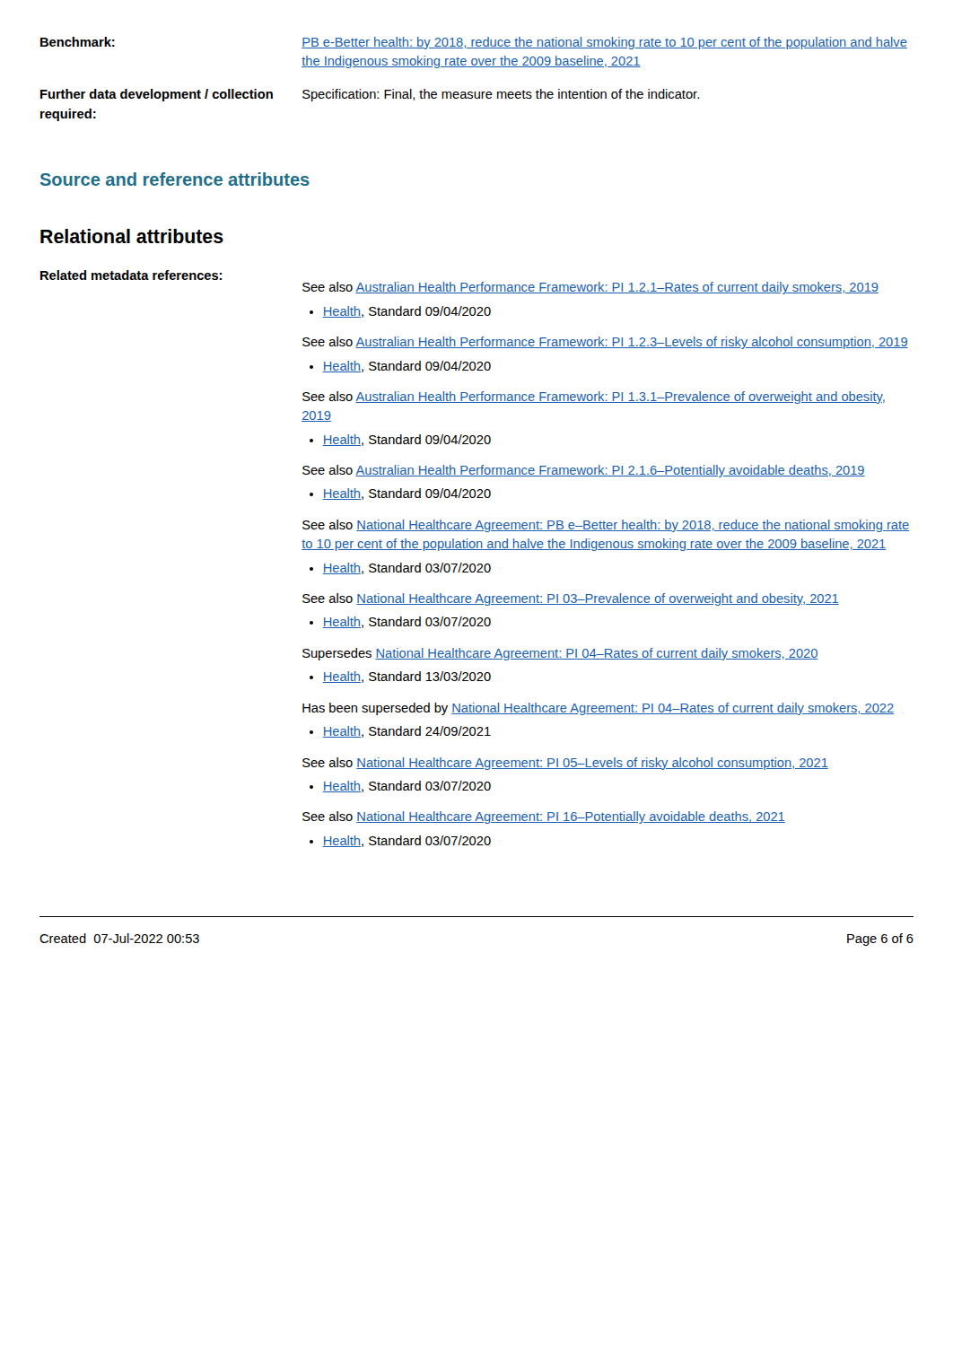| Benchmark: | PB e-Better health: by 2018, reduce the national smoking rate to 10 per cent of the population and halve the Indigenous smoking rate over the 2009 baseline, 2021 |
| Further data development / collection required: | Specification: Final, the measure meets the intention of the indicator. |
Source and reference attributes
Relational attributes
| Related metadata references: | See also Australian Health Performance Framework: PI 1.2.1–Rates of current daily smokers, 2019 Health , Standard 09/04/2020 See also Australian Health Performance Framework: PI 1.2.3–Levels of risky alcohol consumption, 2019 Health , Standard 09/04/2020 See also Australian Health Performance Framework: PI 1.3.1–Prevalence of overweight and obesity, 2019 Health , Standard 09/04/2020 See also Australian Health Performance Framework: PI 2.1.6–Potentially avoidable deaths, 2019 Health , Standard 09/04/2020 See also National Healthcare Agreement: PB e–Better health: by 2018, reduce the national smoking rate to 10 per cent of the population and halve the Indigenous smoking rate over the 2009 baseline, 2021 Health , Standard 03/07/2020 See also National Healthcare Agreement: PI 03–Prevalence of overweight and obesity, 2021 Health , Standard 03/07/2020 Supersedes National Healthcare Agreement: PI 04–Rates of current daily smokers, 2020 Health , Standard 13/03/2020 Has been superseded by National Healthcare Agreement: PI 04–Rates of current daily smokers, 2022 Health , Standard 24/09/2021 See also National Healthcare Agreement: PI 05–Levels of risky alcohol consumption, 2021 Health , Standard 03/07/2020 See also National Healthcare Agreement: PI 16–Potentially avoidable deaths, 2021 Health , Standard 03/07/2020 |
Created 07-Jul-2022 00:53 Page 6 of 6